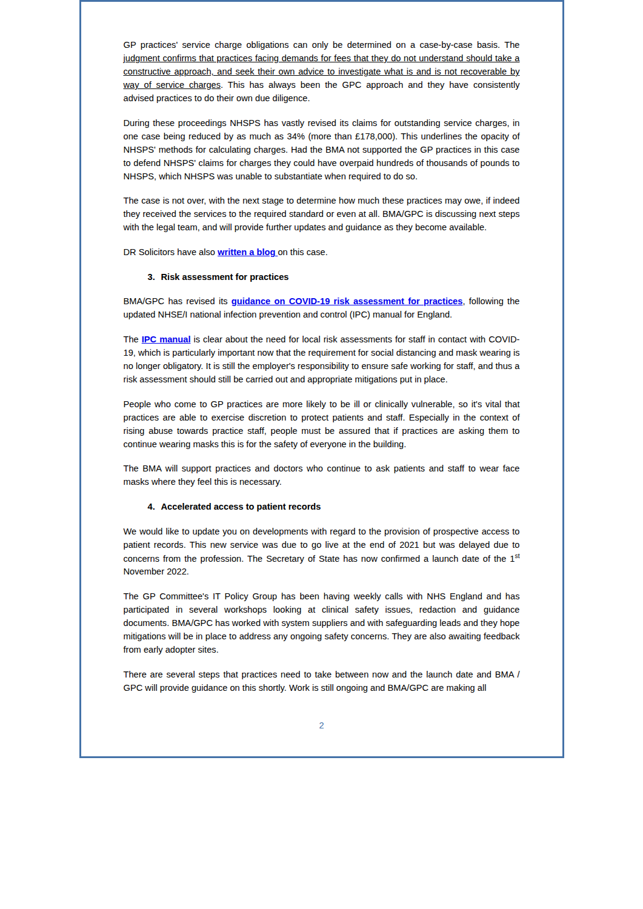GP practices' service charge obligations can only be determined on a case-by-case basis. The judgment confirms that practices facing demands for fees that they do not understand should take a constructive approach, and seek their own advice to investigate what is and is not recoverable by way of service charges. This has always been the GPC approach and they have consistently advised practices to do their own due diligence.
During these proceedings NHSPS has vastly revised its claims for outstanding service charges, in one case being reduced by as much as 34% (more than £178,000). This underlines the opacity of NHSPS' methods for calculating charges. Had the BMA not supported the GP practices in this case to defend NHSPS' claims for charges they could have overpaid hundreds of thousands of pounds to NHSPS, which NHSPS was unable to substantiate when required to do so.
The case is not over, with the next stage to determine how much these practices may owe, if indeed they received the services to the required standard or even at all. BMA/GPC is discussing next steps with the legal team, and will provide further updates and guidance as they become available.
DR Solicitors have also written a blog on this case.
3. Risk assessment for practices
BMA/GPC has revised its guidance on COVID-19 risk assessment for practices, following the updated NHSE/I national infection prevention and control (IPC) manual for England.
The IPC manual is clear about the need for local risk assessments for staff in contact with COVID-19, which is particularly important now that the requirement for social distancing and mask wearing is no longer obligatory. It is still the employer's responsibility to ensure safe working for staff, and thus a risk assessment should still be carried out and appropriate mitigations put in place.
People who come to GP practices are more likely to be ill or clinically vulnerable, so it's vital that practices are able to exercise discretion to protect patients and staff. Especially in the context of rising abuse towards practice staff, people must be assured that if practices are asking them to continue wearing masks this is for the safety of everyone in the building.
The BMA will support practices and doctors who continue to ask patients and staff to wear face masks where they feel this is necessary.
4. Accelerated access to patient records
We would like to update you on developments with regard to the provision of prospective access to patient records. This new service was due to go live at the end of 2021 but was delayed due to concerns from the profession. The Secretary of State has now confirmed a launch date of the 1st November 2022.
The GP Committee's IT Policy Group has been having weekly calls with NHS England and has participated in several workshops looking at clinical safety issues, redaction and guidance documents. BMA/GPC has worked with system suppliers and with safeguarding leads and they hope mitigations will be in place to address any ongoing safety concerns. They are also awaiting feedback from early adopter sites.
There are several steps that practices need to take between now and the launch date and BMA / GPC will provide guidance on this shortly. Work is still ongoing and BMA/GPC are making all
2